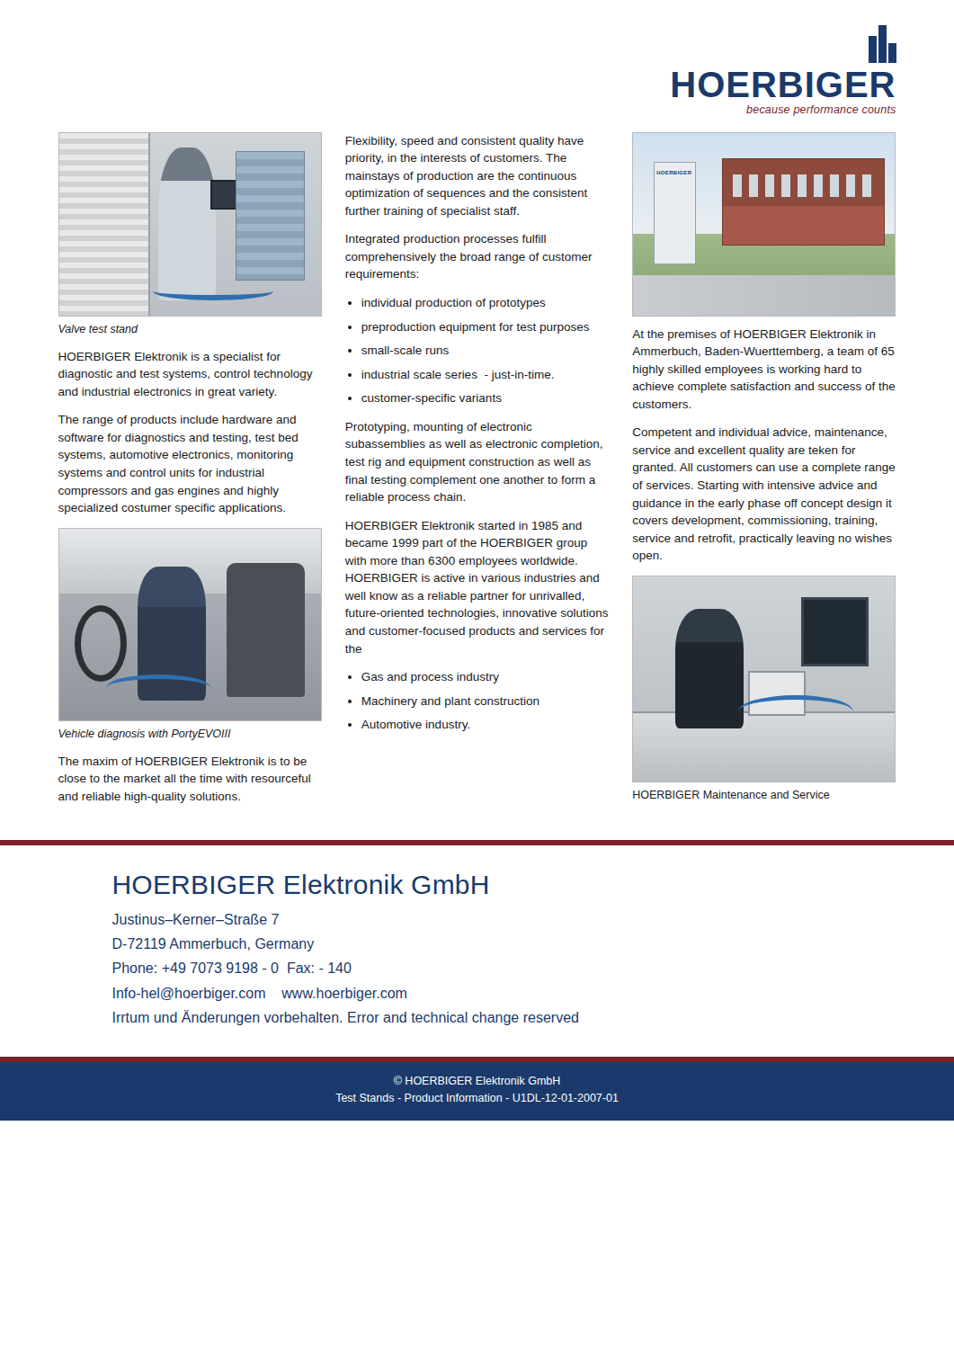HOERBIGER
because performance counts
Valve test stand
HOERBIGER Elektronik is a specialist for diagnostic and test systems, control technology and industrial electronics in great variety.
The range of products include hardware and software for diagnostics and testing, test bed systems, automotive electronics, monitoring systems and control units for industrial compressors and gas engines and highly specialized costumer specific applications.
Vehicle diagnosis with PortyEVOIII
The maxim of HOERBIGER Elektronik is to be close to the market all the time with resourceful and reliable high-quality solutions.
Flexibility, speed and consistent quality have priority, in the interests of customers. The mainstays of production are the continuous optimization of sequences and the consistent further training of specialist staff.
Integrated production processes fulfill comprehensively the broad range of customer requirements:
individual production of prototypes
preproduction equipment for test purposes
small-scale runs
industrial scale series - just-in-time.
customer-specific variants
Prototyping, mounting of electronic subassemblies as well as electronic completion, test rig and equipment construction as well as final testing complement one another to form a reliable process chain.
HOERBIGER Elektronik started in 1985 and became 1999 part of the HOERBIGER group with more than 6300 employees worldwide. HOERBIGER is active in various industries and well know as a reliable partner for unrivalled, future-oriented technologies, innovative solutions and customer-focused products and services for the
Gas and process industry
Machinery and plant construction
Automotive industry.
At the premises of HOERBIGER Elektronik in Ammerbuch, Baden-Wuerttemberg, a team of 65 highly skilled employees is working hard to achieve complete satisfaction and success of the customers.
Competent and individual advice, maintenance, service and excellent quality are teken for granted. All customers can use a complete range of services. Starting with intensive advice and guidance in the early phase off concept design it covers development, commissioning, training, service and retrofit, practically leaving no wishes open.
HOERBIGER Maintenance and Service
HOERBIGER Elektronik GmbH
Justinus–Kerner–Straße 7
D-72119 Ammerbuch, Germany
Phone: +49 7073 9198 - 0 Fax: - 140
Info-hel@hoerbiger.com www.hoerbiger.com
Irrtum und Änderungen vorbehalten. Error and technical change reserved
© HOERBIGER Elektronik GmbH
Test Stands - Product Information - U1DL-12-01-2007-01